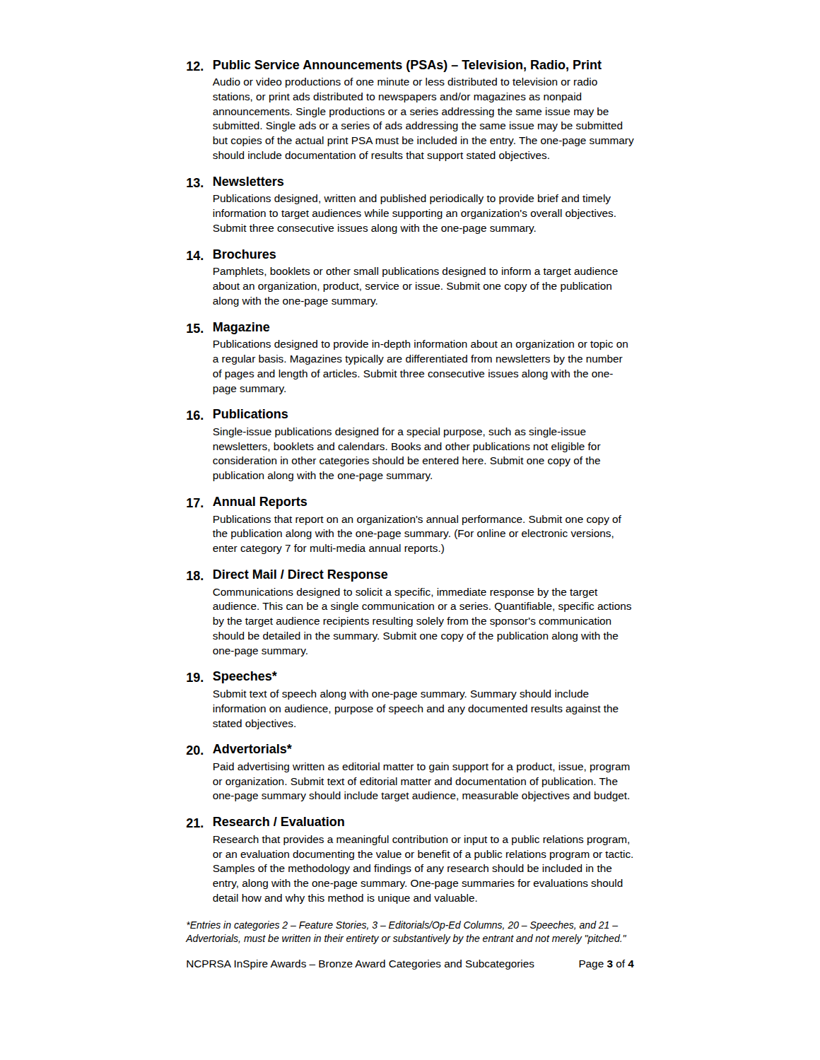12.
Public Service Announcements (PSAs) – Television, Radio, Print
Audio or video productions of one minute or less distributed to television or radio stations, or print ads distributed to newspapers and/or magazines as nonpaid announcements. Single productions or a series addressing the same issue may be submitted. Single ads or a series of ads addressing the same issue may be submitted but copies of the actual print PSA must be included in the entry. The one-page summary should include documentation of results that support stated objectives.
13.
Newsletters
Publications designed, written and published periodically to provide brief and timely information to target audiences while supporting an organization's overall objectives. Submit three consecutive issues along with the one-page summary.
14.
Brochures
Pamphlets, booklets or other small publications designed to inform a target audience about an organization, product, service or issue. Submit one copy of the publication along with the one-page summary.
15.
Magazine
Publications designed to provide in-depth information about an organization or topic on a regular basis. Magazines typically are differentiated from newsletters by the number of pages and length of articles. Submit three consecutive issues along with the one-page summary.
16.
Publications
Single-issue publications designed for a special purpose, such as single-issue newsletters, booklets and calendars. Books and other publications not eligible for consideration in other categories should be entered here. Submit one copy of the publication along with the one-page summary.
17.
Annual Reports
Publications that report on an organization's annual performance. Submit one copy of the publication along with the one-page summary. (For online or electronic versions, enter category 7 for multi-media annual reports.)
18.
Direct Mail / Direct Response
Communications designed to solicit a specific, immediate response by the target audience. This can be a single communication or a series. Quantifiable, specific actions by the target audience recipients resulting solely from the sponsor's communication should be detailed in the summary. Submit one copy of the publication along with the one-page summary.
19.
Speeches*
Submit text of speech along with one-page summary. Summary should include information on audience, purpose of speech and any documented results against the stated objectives.
20.
Advertorials*
Paid advertising written as editorial matter to gain support for a product, issue, program or organization. Submit text of editorial matter and documentation of publication. The one-page summary should include target audience, measurable objectives and budget.
21.
Research / Evaluation
Research that provides a meaningful contribution or input to a public relations program, or an evaluation documenting the value or benefit of a public relations program or tactic. Samples of the methodology and findings of any research should be included in the entry, along with the one-page summary. One-page summaries for evaluations should detail how and why this method is unique and valuable.
*Entries in categories 2 – Feature Stories, 3 – Editorials/Op-Ed Columns, 20 – Speeches, and 21 – Advertorials, must be written in their entirety or substantively by the entrant and not merely "pitched."
NCPRSA InSpire Awards – Bronze Award Categories and Subcategories Page 3 of 4